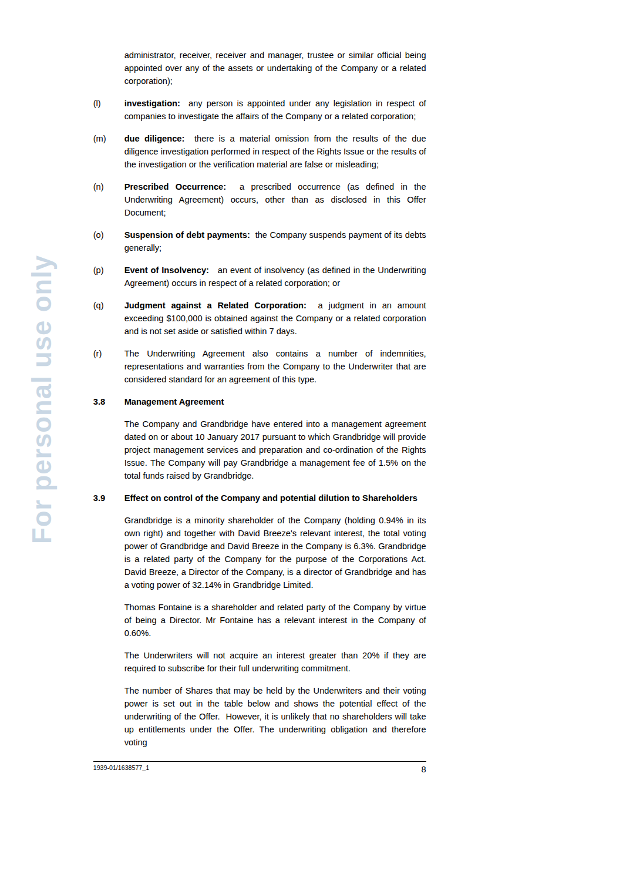For personal use only
administrator, receiver, receiver and manager, trustee or similar official being appointed over any of the assets or undertaking of the Company or a related corporation);
(l)
investigation: any person is appointed under any legislation in respect of companies to investigate the affairs of the Company or a related corporation;
(m)
due diligence: there is a material omission from the results of the due diligence investigation performed in respect of the Rights Issue or the results of the investigation or the verification material are false or misleading;
(n)
Prescribed Occurrence: a prescribed occurrence (as defined in the Underwriting Agreement) occurs, other than as disclosed in this Offer Document;
(o)
Suspension of debt payments: the Company suspends payment of its debts generally;
(p)
Event of Insolvency: an event of insolvency (as defined in the Underwriting Agreement) occurs in respect of a related corporation; or
(q)
Judgment against a Related Corporation: a judgment in an amount exceeding $100,000 is obtained against the Company or a related corporation and is not set aside or satisfied within 7 days.
(r)
The Underwriting Agreement also contains a number of indemnities, representations and warranties from the Company to the Underwriter that are considered standard for an agreement of this type.
3.8
Management Agreement
The Company and Grandbridge have entered into a management agreement dated on or about 10 January 2017 pursuant to which Grandbridge will provide project management services and preparation and co-ordination of the Rights Issue. The Company will pay Grandbridge a management fee of 1.5% on the total funds raised by Grandbridge.
3.9
Effect on control of the Company and potential dilution to Shareholders
Grandbridge is a minority shareholder of the Company (holding 0.94% in its own right) and together with David Breeze's relevant interest, the total voting power of Grandbridge and David Breeze in the Company is 6.3%. Grandbridge is a related party of the Company for the purpose of the Corporations Act. David Breeze, a Director of the Company, is a director of Grandbridge and has a voting power of 32.14% in Grandbridge Limited.
Thomas Fontaine is a shareholder and related party of the Company by virtue of being a Director. Mr Fontaine has a relevant interest in the Company of 0.60%.
The Underwriters will not acquire an interest greater than 20% if they are required to subscribe for their full underwriting commitment.
The number of Shares that may be held by the Underwriters and their voting power is set out in the table below and shows the potential effect of the underwriting of the Offer. However, it is unlikely that no shareholders will take up entitlements under the Offer. The underwriting obligation and therefore voting
1939-01/1638577_1
8